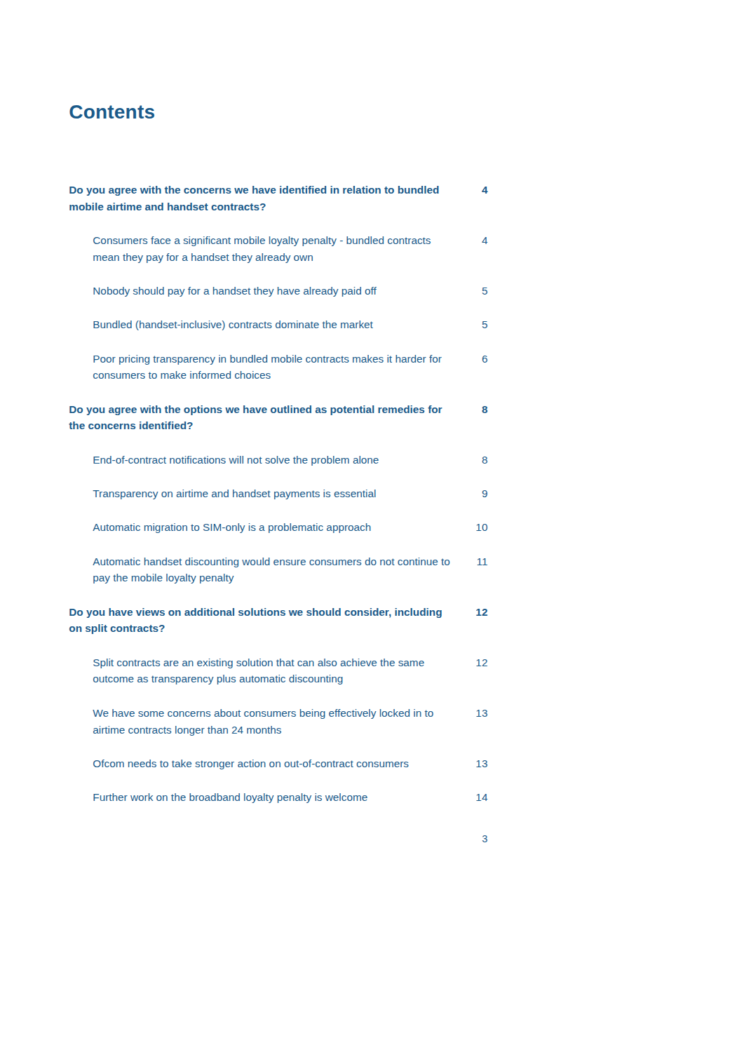Contents
Do you agree with the concerns we have identified in relation to bundled mobile airtime and handset contracts?
4
Consumers face a significant mobile loyalty penalty - bundled contracts mean they pay for a handset they already own
4
Nobody should pay for a handset they have already paid off
5
Bundled (handset-inclusive) contracts dominate the market
5
Poor pricing transparency in bundled mobile contracts makes it harder for consumers to make informed choices
6
Do you agree with the options we have outlined as potential remedies for the concerns identified?
8
End-of-contract notifications will not solve the problem alone
8
Transparency on airtime and handset payments is essential
9
Automatic migration to SIM-only is a problematic approach
10
Automatic handset discounting would ensure consumers do not continue to pay the mobile loyalty penalty
11
Do you have views on additional solutions we should consider, including on split contracts?
12
Split contracts are an existing solution that can also achieve the same outcome as transparency plus automatic discounting
12
We have some concerns about consumers being effectively locked in to airtime contracts longer than 24 months
13
Ofcom needs to take stronger action on out-of-contract consumers
13
Further work on the broadband loyalty penalty is welcome
14
3